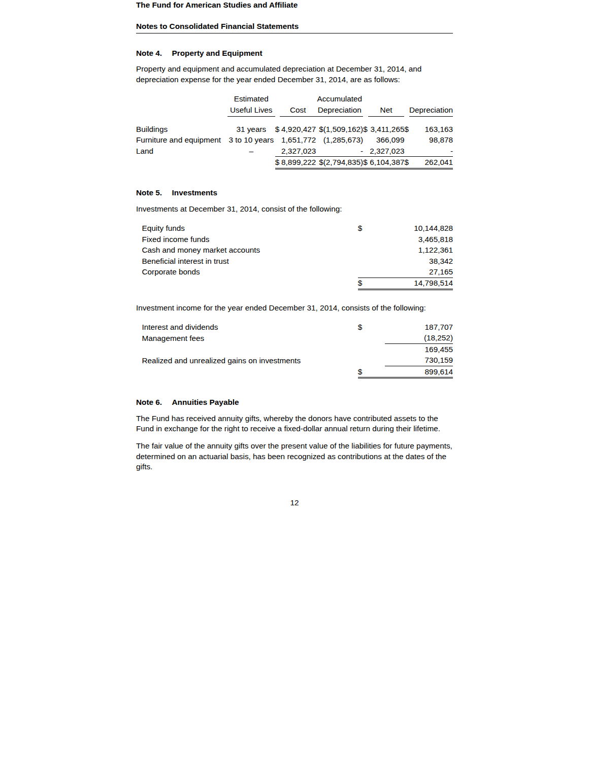The Fund for American Studies and Affiliate
Notes to Consolidated Financial Statements
Note 4. Property and Equipment
Property and equipment and accumulated depreciation at December 31, 2014, and depreciation expense for the year ended December 31, 2014, are as follows:
| | Estimated | | | Accumulated | | | | |
| | Useful Lives | | Cost | Depreciation | | Net | | Depreciation |
| Buildings | 31 years | $ | 4,920,427 | $(1,509,162) | $ | 3,411,265 | $ | 163,163 |
| Furniture and equipment | 3 to 10 years | | 1,651,772 | (1,285,673) | | 366,099 | | 98,878 |
| Land | – | | 2,327,023 | - | | 2,327,023 | | - |
| | | $ | 8,899,222 | $(2,794,835) | $ | 6,104,387 | $ | 262,041 |
Note 5. Investments
Investments at December 31, 2014, consist of the following:
| Equity funds | $ | 10,144,828 |
| Fixed income funds | | 3,465,818 |
| Cash and money market accounts | | 1,122,361 |
| Beneficial interest in trust | | 38,342 |
| Corporate bonds | | 27,165 |
| | $ | 14,798,514 |
Investment income for the year ended December 31, 2014, consists of the following:
| Interest and dividends | $ | 187,707 |
| Management fees | | (18,252) |
| | | 169,455 |
| Realized and unrealized gains on investments | | 730,159 |
| | $ | 899,614 |
Note 6. Annuities Payable
The Fund has received annuity gifts, whereby the donors have contributed assets to the Fund in exchange for the right to receive a fixed-dollar annual return during their lifetime.
The fair value of the annuity gifts over the present value of the liabilities for future payments, determined on an actuarial basis, has been recognized as contributions at the dates of the gifts.
12